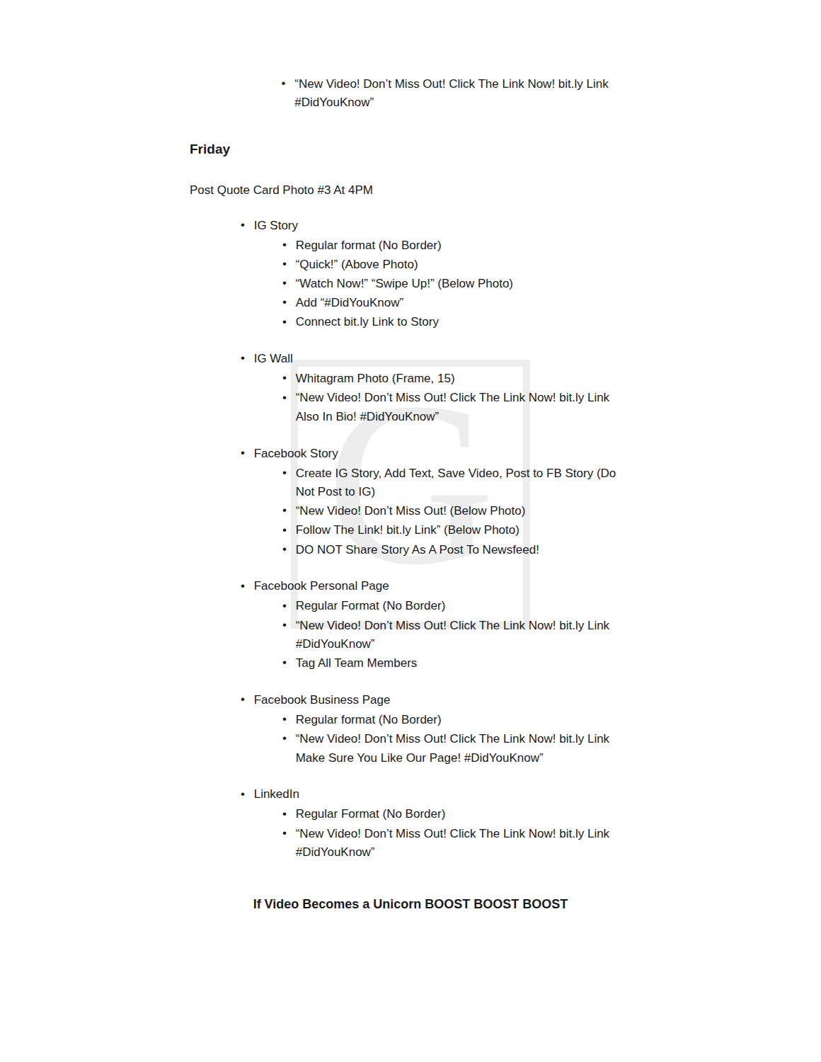G
“New Video! Don’t Miss Out! Click The Link Now! bit.ly Link #DidYouKnow”
Friday
Post Quote Card Photo #3 At 4PM
IG Story
Regular format (No Border)
“Quick!” (Above Photo)
“Watch Now!” “Swipe Up!” (Below Photo)
Add “#DidYouKnow”
Connect bit.ly Link to Story
IG Wall
Whitagram Photo (Frame, 15)
“New Video! Don’t Miss Out! Click The Link Now! bit.ly Link Also In Bio! #DidYouKnow”
Facebook Story
Create IG Story, Add Text, Save Video, Post to FB Story (Do Not Post to IG)
“New Video! Don’t Miss Out! (Below Photo)
Follow The Link! bit.ly Link” (Below Photo)
DO NOT Share Story As A Post To Newsfeed!
Facebook Personal Page
Regular Format (No Border)
“New Video! Don’t Miss Out! Click The Link Now! bit.ly Link #DidYouKnow”
Tag All Team Members
Facebook Business Page
Regular format (No Border)
“New Video! Don’t Miss Out! Click The Link Now! bit.ly Link Make Sure You Like Our Page! #DidYouKnow”
LinkedIn
Regular Format (No Border)
“New Video! Don’t Miss Out! Click The Link Now! bit.ly Link #DidYouKnow”
If Video Becomes a Unicorn BOOST BOOST BOOST